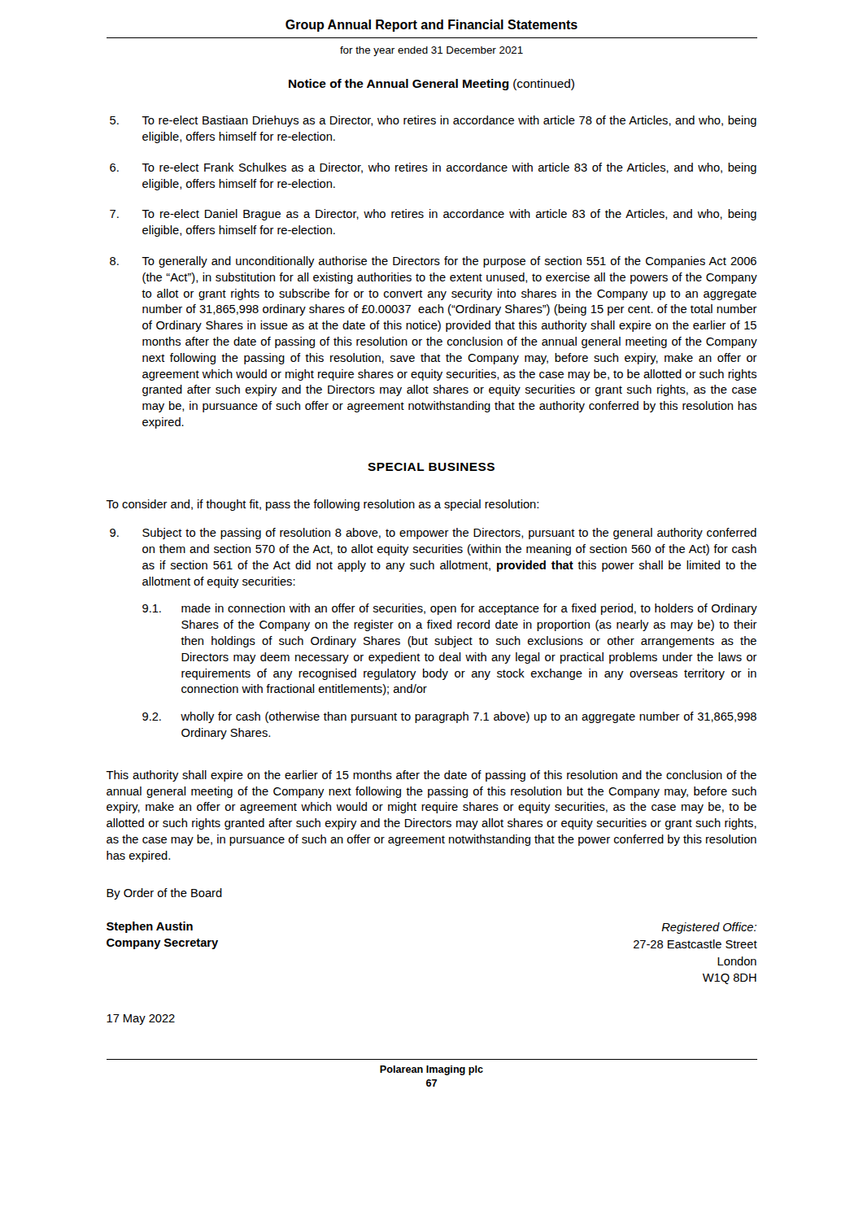Group Annual Report and Financial Statements
for the year ended 31 December 2021
Notice of the Annual General Meeting (continued)
5. To re-elect Bastiaan Driehuys as a Director, who retires in accordance with article 78 of the Articles, and who, being eligible, offers himself for re-election.
6. To re-elect Frank Schulkes as a Director, who retires in accordance with article 83 of the Articles, and who, being eligible, offers himself for re-election.
7. To re-elect Daniel Brague as a Director, who retires in accordance with article 83 of the Articles, and who, being eligible, offers himself for re-election.
8. To generally and unconditionally authorise the Directors for the purpose of section 551 of the Companies Act 2006 (the “Act”), in substitution for all existing authorities to the extent unused, to exercise all the powers of the Company to allot or grant rights to subscribe for or to convert any security into shares in the Company up to an aggregate number of 31,865,998 ordinary shares of £0.00037 each (“Ordinary Shares”) (being 15 per cent. of the total number of Ordinary Shares in issue as at the date of this notice) provided that this authority shall expire on the earlier of 15 months after the date of passing of this resolution or the conclusion of the annual general meeting of the Company next following the passing of this resolution, save that the Company may, before such expiry, make an offer or agreement which would or might require shares or equity securities, as the case may be, to be allotted or such rights granted after such expiry and the Directors may allot shares or equity securities or grant such rights, as the case may be, in pursuance of such offer or agreement notwithstanding that the authority conferred by this resolution has expired.
SPECIAL BUSINESS
To consider and, if thought fit, pass the following resolution as a special resolution:
9. Subject to the passing of resolution 8 above, to empower the Directors, pursuant to the general authority conferred on them and section 570 of the Act, to allot equity securities (within the meaning of section 560 of the Act) for cash as if section 561 of the Act did not apply to any such allotment, provided that this power shall be limited to the allotment of equity securities:
9.1. made in connection with an offer of securities, open for acceptance for a fixed period, to holders of Ordinary Shares of the Company on the register on a fixed record date in proportion (as nearly as may be) to their then holdings of such Ordinary Shares (but subject to such exclusions or other arrangements as the Directors may deem necessary or expedient to deal with any legal or practical problems under the laws or requirements of any recognised regulatory body or any stock exchange in any overseas territory or in connection with fractional entitlements); and/or
9.2. wholly for cash (otherwise than pursuant to paragraph 7.1 above) up to an aggregate number of 31,865,998 Ordinary Shares.
This authority shall expire on the earlier of 15 months after the date of passing of this resolution and the conclusion of the annual general meeting of the Company next following the passing of this resolution but the Company may, before such expiry, make an offer or agreement which would or might require shares or equity securities, as the case may be, to be allotted or such rights granted after such expiry and the Directors may allot shares or equity securities or grant such rights, as the case may be, in pursuance of such an offer or agreement notwithstanding that the power conferred by this resolution has expired.
By Order of the Board
Stephen Austin
Company Secretary
Registered Office:
27-28 Eastcastle Street
London
W1Q 8DH
17 May 2022
Polarean Imaging plc
67